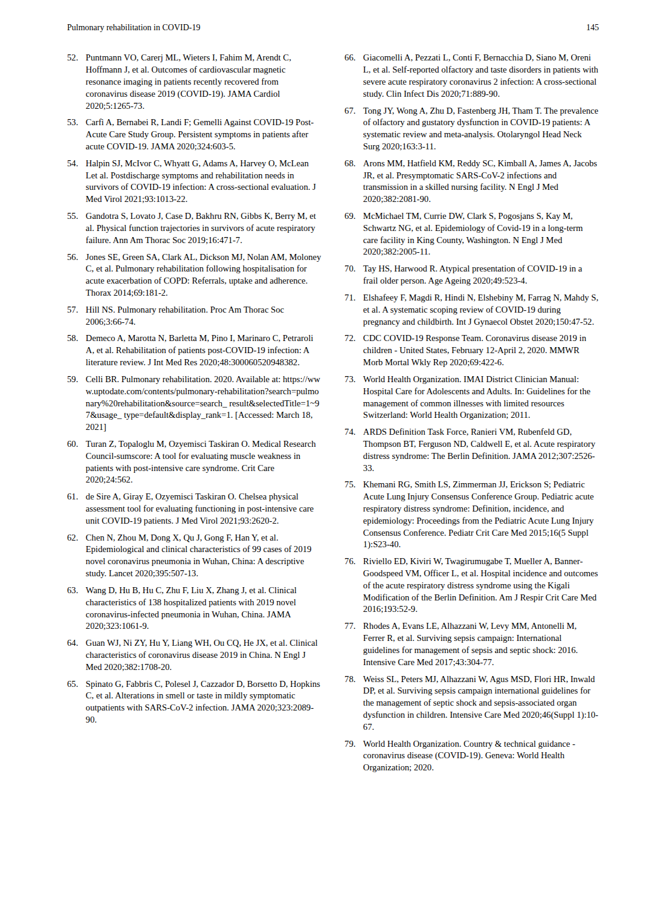Pulmonary rehabilitation in COVID-19 145
Puntmann VO, Carerj ML, Wieters I, Fahim M, Arendt C, Hoffmann J, et al. Outcomes of cardiovascular magnetic resonance imaging in patients recently recovered from coronavirus disease 2019 (COVID-19). JAMA Cardiol 2020;5:1265-73.
Carfì A, Bernabei R, Landi F; Gemelli Against COVID-19 Post-Acute Care Study Group. Persistent symptoms in patients after acute COVID-19. JAMA 2020;324:603-5.
Halpin SJ, McIvor C, Whyatt G, Adams A, Harvey O, McLean Let al. Postdischarge symptoms and rehabilitation needs in survivors of COVID-19 infection: A cross-sectional evaluation. J Med Virol 2021;93:1013-22.
Gandotra S, Lovato J, Case D, Bakhru RN, Gibbs K, Berry M, et al. Physical function trajectories in survivors of acute respiratory failure. Ann Am Thorac Soc 2019;16:471-7.
Jones SE, Green SA, Clark AL, Dickson MJ, Nolan AM, Moloney C, et al. Pulmonary rehabilitation following hospitalisation for acute exacerbation of COPD: Referrals, uptake and adherence. Thorax 2014;69:181-2.
Hill NS. Pulmonary rehabilitation. Proc Am Thorac Soc 2006;3:66-74.
Demeco A, Marotta N, Barletta M, Pino I, Marinaro C, Petraroli A, et al. Rehabilitation of patients post-COVID-19 infection: A literature review. J Int Med Res 2020;48:300060520948382.
Celli BR. Pulmonary rehabilitation. 2020. Available at: https://www.uptodate.com/contents/pulmonary-rehabilitation?search=pulmonary%20rehabilitation&source=search_ result&selectedTitle=1~97&usage_ type=default&display_rank=1. [Accessed: March 18, 2021]
Turan Z, Topaloglu M, Ozyemisci Taskiran O. Medical Research Council-sumscore: A tool for evaluating muscle weakness in patients with post-intensive care syndrome. Crit Care 2020;24:562.
de Sire A, Giray E, Ozyemisci Taskiran O. Chelsea physical assessment tool for evaluating functioning in post-intensive care unit COVID-19 patients. J Med Virol 2021;93:2620-2.
Chen N, Zhou M, Dong X, Qu J, Gong F, Han Y, et al. Epidemiological and clinical characteristics of 99 cases of 2019 novel coronavirus pneumonia in Wuhan, China: A descriptive study. Lancet 2020;395:507-13.
Wang D, Hu B, Hu C, Zhu F, Liu X, Zhang J, et al. Clinical characteristics of 138 hospitalized patients with 2019 novel coronavirus-infected pneumonia in Wuhan, China. JAMA 2020;323:1061-9.
Guan WJ, Ni ZY, Hu Y, Liang WH, Ou CQ, He JX, et al. Clinical characteristics of coronavirus disease 2019 in China. N Engl J Med 2020;382:1708-20.
Spinato G, Fabbris C, Polesel J, Cazzador D, Borsetto D, Hopkins C, et al. Alterations in smell or taste in mildly symptomatic outpatients with SARS-CoV-2 infection. JAMA 2020;323:2089-90.
Giacomelli A, Pezzati L, Conti F, Bernacchia D, Siano M, Oreni L, et al. Self-reported olfactory and taste disorders in patients with severe acute respiratory coronavirus 2 infection: A cross-sectional study. Clin Infect Dis 2020;71:889-90.
Tong JY, Wong A, Zhu D, Fastenberg JH, Tham T. The prevalence of olfactory and gustatory dysfunction in COVID-19 patients: A systematic review and meta-analysis. Otolaryngol Head Neck Surg 2020;163:3-11.
Arons MM, Hatfield KM, Reddy SC, Kimball A, James A, Jacobs JR, et al. Presymptomatic SARS-CoV-2 infections and transmission in a skilled nursing facility. N Engl J Med 2020;382:2081-90.
McMichael TM, Currie DW, Clark S, Pogosjans S, Kay M, Schwartz NG, et al. Epidemiology of Covid-19 in a long-term care facility in King County, Washington. N Engl J Med 2020;382:2005-11.
Tay HS, Harwood R. Atypical presentation of COVID-19 in a frail older person. Age Ageing 2020;49:523-4.
Elshafeey F, Magdi R, Hindi N, Elshebiny M, Farrag N, Mahdy S, et al. A systematic scoping review of COVID-19 during pregnancy and childbirth. Int J Gynaecol Obstet 2020;150:47-52.
CDC COVID-19 Response Team. Coronavirus disease 2019 in children - United States, February 12-April 2, 2020. MMWR Morb Mortal Wkly Rep 2020;69:422-6.
World Health Organization. IMAI District Clinician Manual: Hospital Care for Adolescents and Adults. In: Guidelines for the management of common illnesses with limited resources Switzerland: World Health Organization; 2011.
ARDS Definition Task Force, Ranieri VM, Rubenfeld GD, Thompson BT, Ferguson ND, Caldwell E, et al. Acute respiratory distress syndrome: The Berlin Definition. JAMA 2012;307:2526-33.
Khemani RG, Smith LS, Zimmerman JJ, Erickson S; Pediatric Acute Lung Injury Consensus Conference Group. Pediatric acute respiratory distress syndrome: Definition, incidence, and epidemiology: Proceedings from the Pediatric Acute Lung Injury Consensus Conference. Pediatr Crit Care Med 2015;16(5 Suppl 1):S23-40.
Riviello ED, Kiviri W, Twagirumugabe T, Mueller A, Banner-Goodspeed VM, Officer L, et al. Hospital incidence and outcomes of the acute respiratory distress syndrome using the Kigali Modification of the Berlin Definition. Am J Respir Crit Care Med 2016;193:52-9.
Rhodes A, Evans LE, Alhazzani W, Levy MM, Antonelli M, Ferrer R, et al. Surviving sepsis campaign: International guidelines for management of sepsis and septic shock: 2016. Intensive Care Med 2017;43:304-77.
Weiss SL, Peters MJ, Alhazzani W, Agus MSD, Flori HR, Inwald DP, et al. Surviving sepsis campaign international guidelines for the management of septic shock and sepsis-associated organ dysfunction in children. Intensive Care Med 2020;46(Suppl 1):10-67.
World Health Organization. Country & technical guidance - coronavirus disease (COVID-19). Geneva: World Health Organization; 2020.